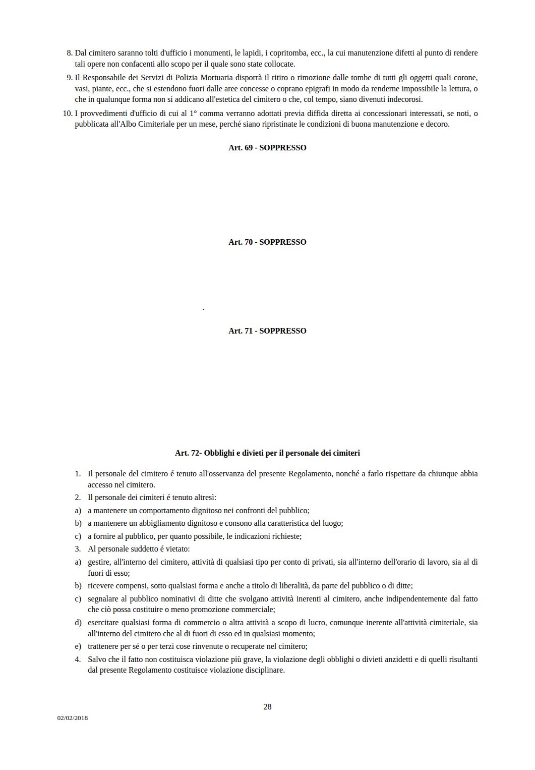Dal cimitero saranno tolti d'ufficio i monumenti, le lapidi, i copritomba, ecc., la cui manutenzione difetti al punto di rendere tali opere non confacenti allo scopo per il quale sono state collocate.
Il Responsabile dei Servizi di Polizia Mortuaria disporrà il ritiro o rimozione dalle tombe di tutti gli oggetti quali corone, vasi, piante, ecc., che si estendono fuori dalle aree concesse o coprano epigrafi in modo da renderne impossibile la lettura, o che in qualunque forma non si addicano all'estetica del cimitero o che, col tempo, siano divenuti indecorosi.
I provvedimenti d'ufficio di cui al 1° comma verranno adottati previa diffida diretta ai concessionari interessati, se noti, o pubblicata all'Albo Cimiteriale per un mese, perché siano ripristinate le condizioni di buona manutenzione e decoro.
Art. 69 - SOPPRESSO
Art. 70 - SOPPRESSO
.
Art. 71 - SOPPRESSO
Art. 72- Obblighi e divieti per il personale dei cimiteri
1. Il personale del cimitero é tenuto all'osservanza del presente Regolamento, nonché a farlo rispettare da chiunque abbia accesso nel cimitero.
2. Il personale dei cimiteri é tenuto altresì:
a) a mantenere un comportamento dignitoso nei confronti del pubblico;
b) a mantenere un abbigliamento dignitoso e consono alla caratteristica del luogo;
c) a fornire al pubblico, per quanto possibile, le indicazioni richieste;
3. Al personale suddetto é vietato:
a) gestire, all'interno del cimitero, attività di qualsiasi tipo per conto di privati, sia all'interno dell'orario di lavoro, sia al di fuori di esso;
b) ricevere compensi, sotto qualsiasi forma e anche a titolo di liberalità, da parte del pubblico o di ditte;
c) segnalare al pubblico nominativi di ditte che svolgano attività inerenti al cimitero, anche indipendentemente dal fatto che ciò possa costituire o meno promozione commerciale;
d) esercitare qualsiasi forma di commercio o altra attività a scopo di lucro, comunque inerente all'attività cimiteriale, sia all'interno del cimitero che al di fuori di esso ed in qualsiasi momento;
e) trattenere per sé o per terzi cose rinvenute o recuperate nel cimitero;
4. Salvo che il fatto non costituisca violazione più grave, la violazione degli obblighi o divieti anzidetti e di quelli risultanti dal presente Regolamento costituisce violazione disciplinare.
28
02/02/2018